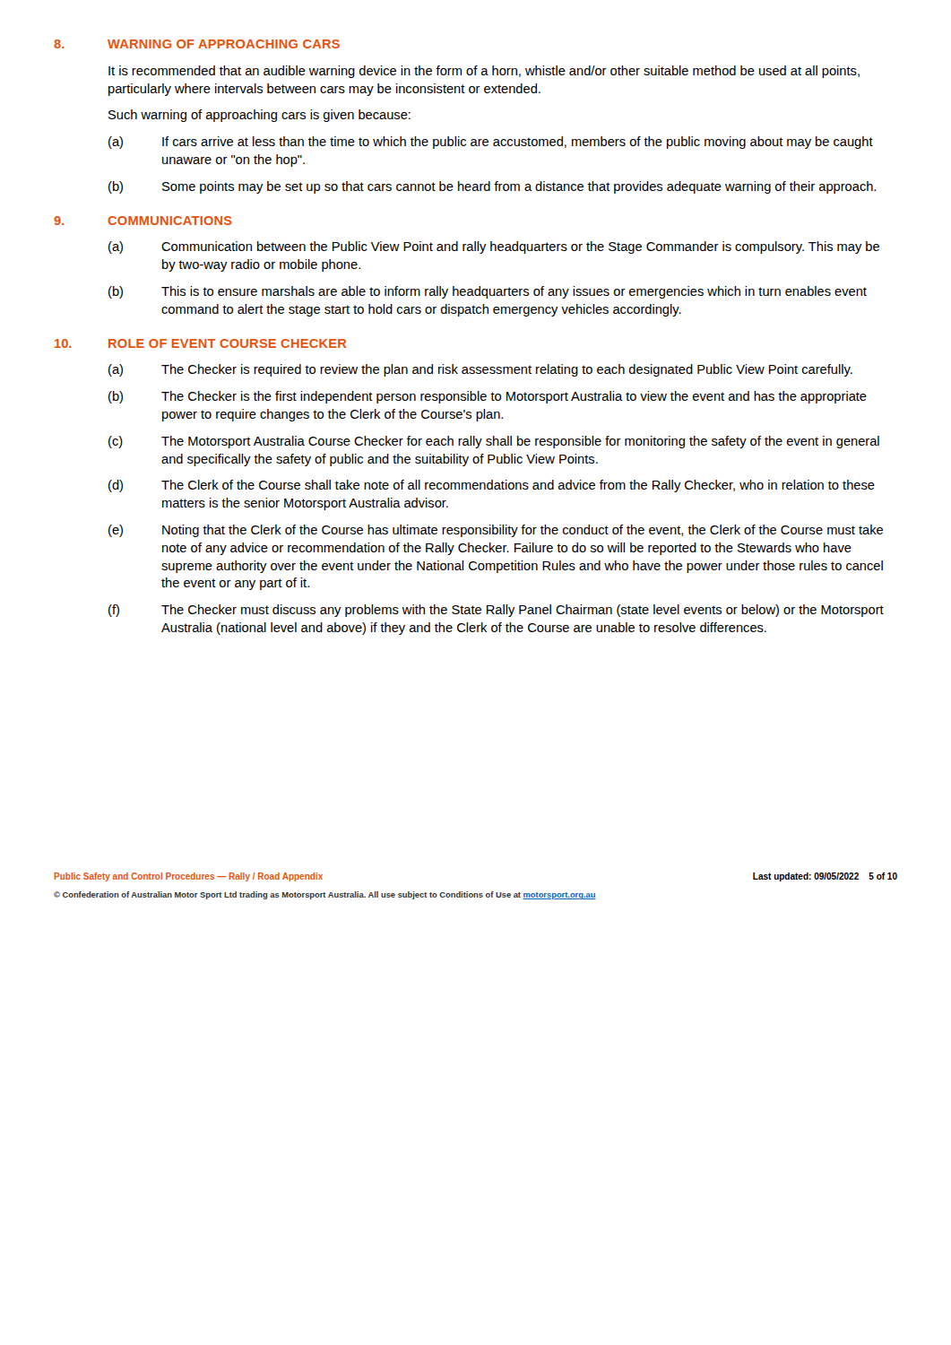8. WARNING OF APPROACHING CARS
It is recommended that an audible warning device in the form of a horn, whistle and/or other suitable method be used at all points, particularly where intervals between cars may be inconsistent or extended.
Such warning of approaching cars is given because:
(a) If cars arrive at less than the time to which the public are accustomed, members of the public moving about may be caught unaware or "on the hop".
(b) Some points may be set up so that cars cannot be heard from a distance that provides adequate warning of their approach.
9. COMMUNICATIONS
(a) Communication between the Public View Point and rally headquarters or the Stage Commander is compulsory. This may be by two-way radio or mobile phone.
(b) This is to ensure marshals are able to inform rally headquarters of any issues or emergencies which in turn enables event command to alert the stage start to hold cars or dispatch emergency vehicles accordingly.
10. ROLE OF EVENT COURSE CHECKER
(a) The Checker is required to review the plan and risk assessment relating to each designated Public View Point carefully.
(b) The Checker is the first independent person responsible to Motorsport Australia to view the event and has the appropriate power to require changes to the Clerk of the Course's plan.
(c) The Motorsport Australia Course Checker for each rally shall be responsible for monitoring the safety of the event in general and specifically the safety of public and the suitability of Public View Points.
(d) The Clerk of the Course shall take note of all recommendations and advice from the Rally Checker, who in relation to these matters is the senior Motorsport Australia advisor.
(e) Noting that the Clerk of the Course has ultimate responsibility for the conduct of the event, the Clerk of the Course must take note of any advice or recommendation of the Rally Checker. Failure to do so will be reported to the Stewards who have supreme authority over the event under the National Competition Rules and who have the power under those rules to cancel the event or any part of it.
(f) The Checker must discuss any problems with the State Rally Panel Chairman (state level events or below) or the Motorsport Australia (national level and above) if they and the Clerk of the Course are unable to resolve differences.
Public Safety and Control Procedures — Rally / Road Appendix Last updated: 09/05/2022 5 of 10
© Confederation of Australian Motor Sport Ltd trading as Motorsport Australia. All use subject to Conditions of Use at motorsport.org.au